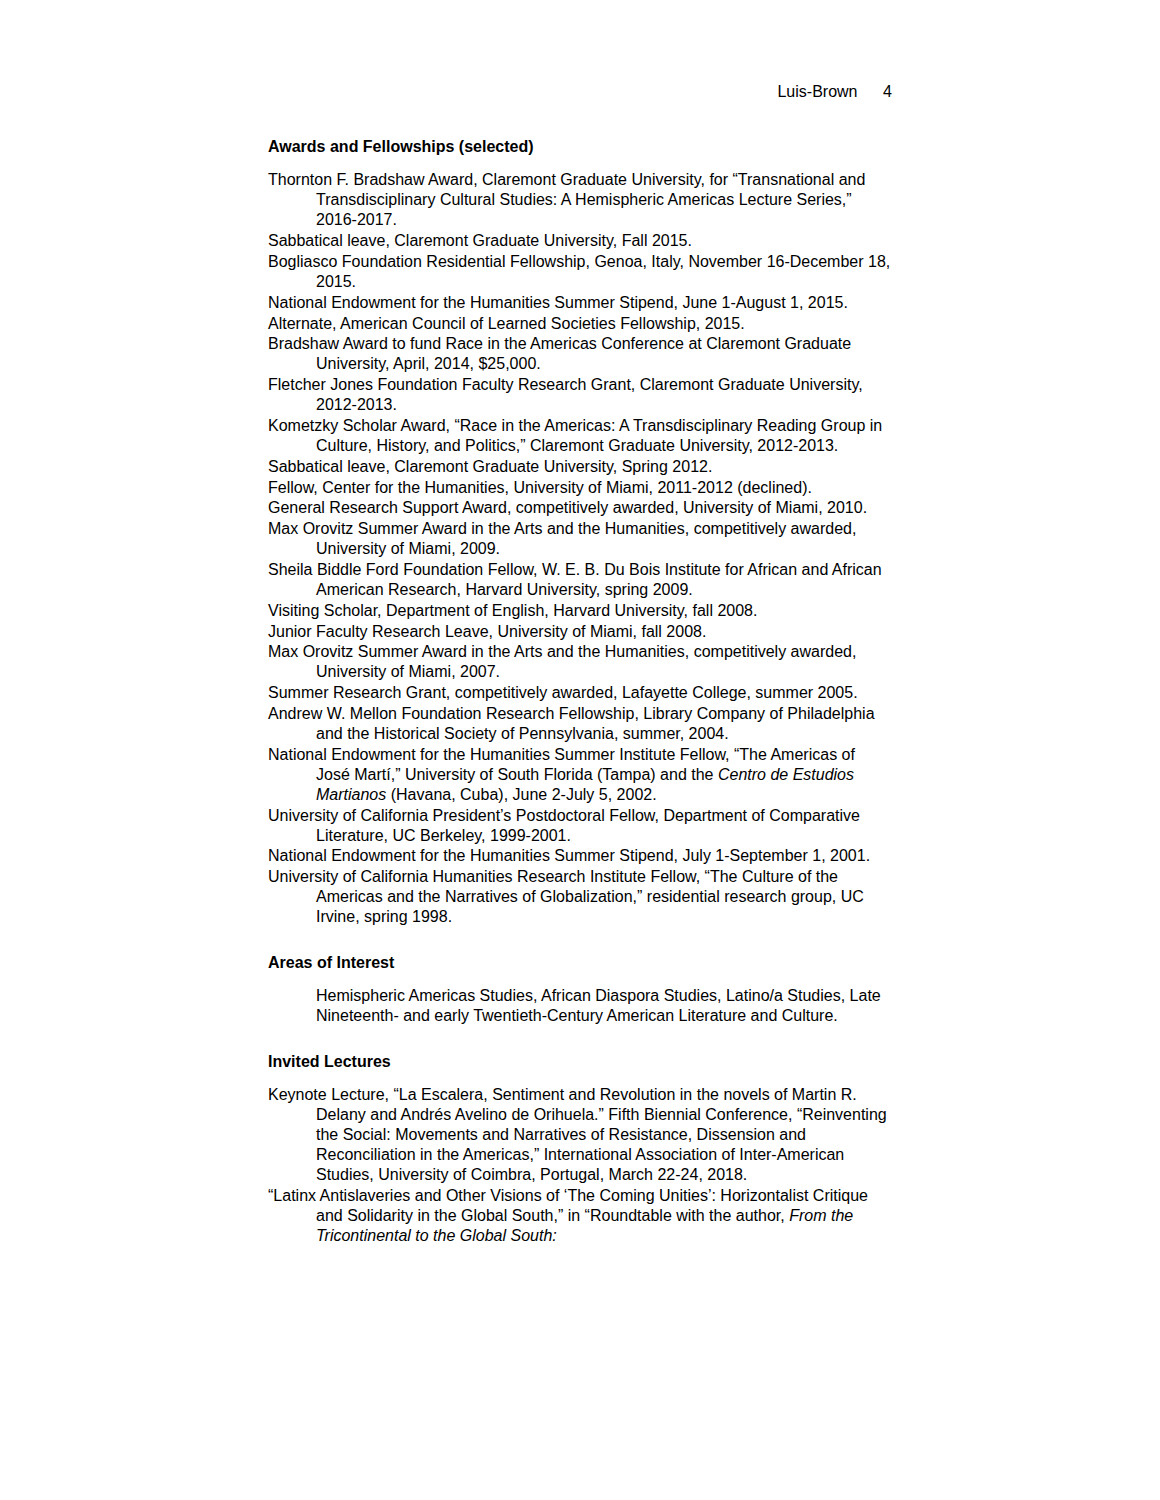Luis-Brown4
Awards and Fellowships (selected)
Thornton F. Bradshaw Award, Claremont Graduate University, for “Transnational and Transdisciplinary Cultural Studies: A Hemispheric Americas Lecture Series,” 2016-2017.
Sabbatical leave, Claremont Graduate University, Fall 2015.
Bogliasco Foundation Residential Fellowship, Genoa, Italy, November 16-December 18, 2015.
National Endowment for the Humanities Summer Stipend, June 1-August 1, 2015.
Alternate, American Council of Learned Societies Fellowship, 2015.
Bradshaw Award to fund Race in the Americas Conference at Claremont Graduate University, April, 2014, $25,000.
Fletcher Jones Foundation Faculty Research Grant, Claremont Graduate University, 2012-2013.
Kometzky Scholar Award, “Race in the Americas: A Transdisciplinary Reading Group in Culture, History, and Politics,” Claremont Graduate University, 2012-2013.
Sabbatical leave, Claremont Graduate University, Spring 2012.
Fellow, Center for the Humanities, University of Miami, 2011-2012 (declined).
General Research Support Award, competitively awarded, University of Miami, 2010.
Max Orovitz Summer Award in the Arts and the Humanities, competitively awarded, University of Miami, 2009.
Sheila Biddle Ford Foundation Fellow, W. E. B. Du Bois Institute for African and African American Research, Harvard University, spring 2009.
Visiting Scholar, Department of English, Harvard University, fall 2008.
Junior Faculty Research Leave, University of Miami, fall 2008.
Max Orovitz Summer Award in the Arts and the Humanities, competitively awarded, University of Miami, 2007.
Summer Research Grant, competitively awarded, Lafayette College, summer 2005.
Andrew W. Mellon Foundation Research Fellowship, Library Company of Philadelphia and the Historical Society of Pennsylvania, summer, 2004.
National Endowment for the Humanities Summer Institute Fellow, “The Americas of José Martí,” University of South Florida (Tampa) and the Centro de Estudios Martianos (Havana, Cuba), June 2-July 5, 2002.
University of California President’s Postdoctoral Fellow, Department of Comparative Literature, UC Berkeley, 1999-2001.
National Endowment for the Humanities Summer Stipend, July 1-September 1, 2001.
University of California Humanities Research Institute Fellow, “The Culture of the Americas and the Narratives of Globalization,” residential research group, UC Irvine, spring 1998.
Areas of Interest
Hemispheric Americas Studies, African Diaspora Studies, Latino/a Studies, Late Nineteenth- and early Twentieth-Century American Literature and Culture.
Invited Lectures
Keynote Lecture, “La Escalera, Sentiment and Revolution in the novels of Martin R. Delany and Andrés Avelino de Orihuela.” Fifth Biennial Conference, “Reinventing the Social: Movements and Narratives of Resistance, Dissension and Reconciliation in the Americas,” International Association of Inter-American Studies, University of Coimbra, Portugal, March 22-24, 2018.
“Latinx Antislaveries and Other Visions of ‘The Coming Unities’: Horizontalist Critique and Solidarity in the Global South,” in “Roundtable with the author, From the Tricontinental to the Global South: